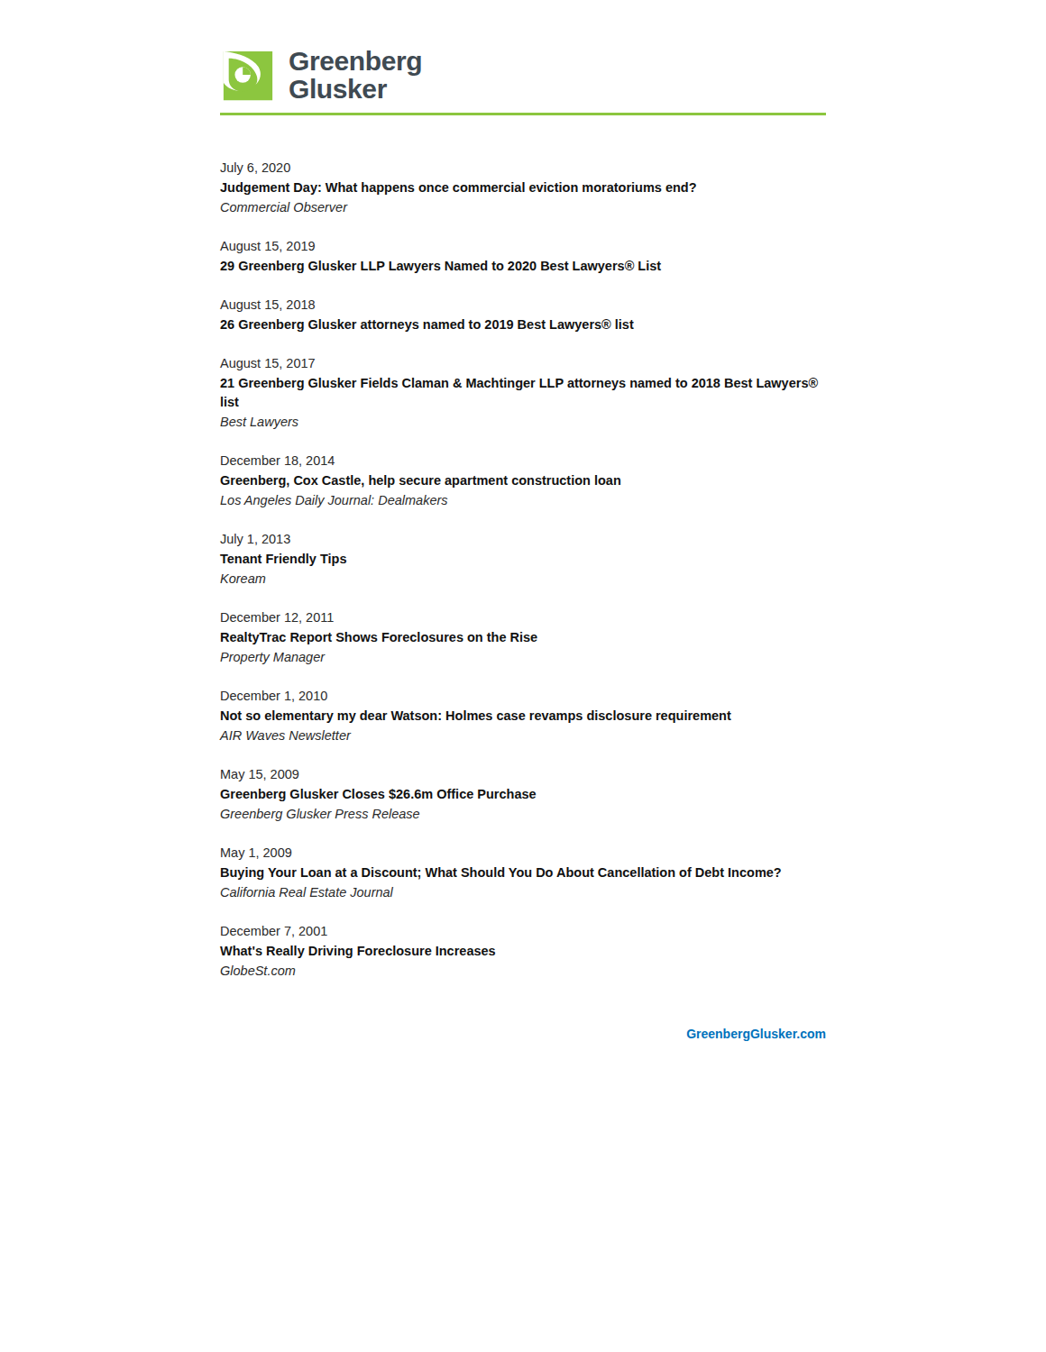Greenberg
Glusker
July 6, 2020
Judgement Day: What happens once commercial eviction moratoriums end?
Commercial Observer
August 15, 2019
29 Greenberg Glusker LLP Lawyers Named to 2020 Best Lawyers® List
August 15, 2018
26 Greenberg Glusker attorneys named to 2019 Best Lawyers® list
August 15, 2017
21 Greenberg Glusker Fields Claman & Machtinger LLP attorneys named to 2018 Best Lawyers® list
Best Lawyers
December 18, 2014
Greenberg, Cox Castle, help secure apartment construction loan
Los Angeles Daily Journal: Dealmakers
July 1, 2013
Tenant Friendly Tips
Koream
December 12, 2011
RealtyTrac Report Shows Foreclosures on the Rise
Property Manager
December 1, 2010
Not so elementary my dear Watson: Holmes case revamps disclosure requirement
AIR Waves Newsletter
May 15, 2009
Greenberg Glusker Closes $26.6m Office Purchase
Greenberg Glusker Press Release
May 1, 2009
Buying Your Loan at a Discount; What Should You Do About Cancellation of Debt Income?
California Real Estate Journal
December 7, 2001
What's Really Driving Foreclosure Increases
GlobeSt.com
GreenbergGlusker.com